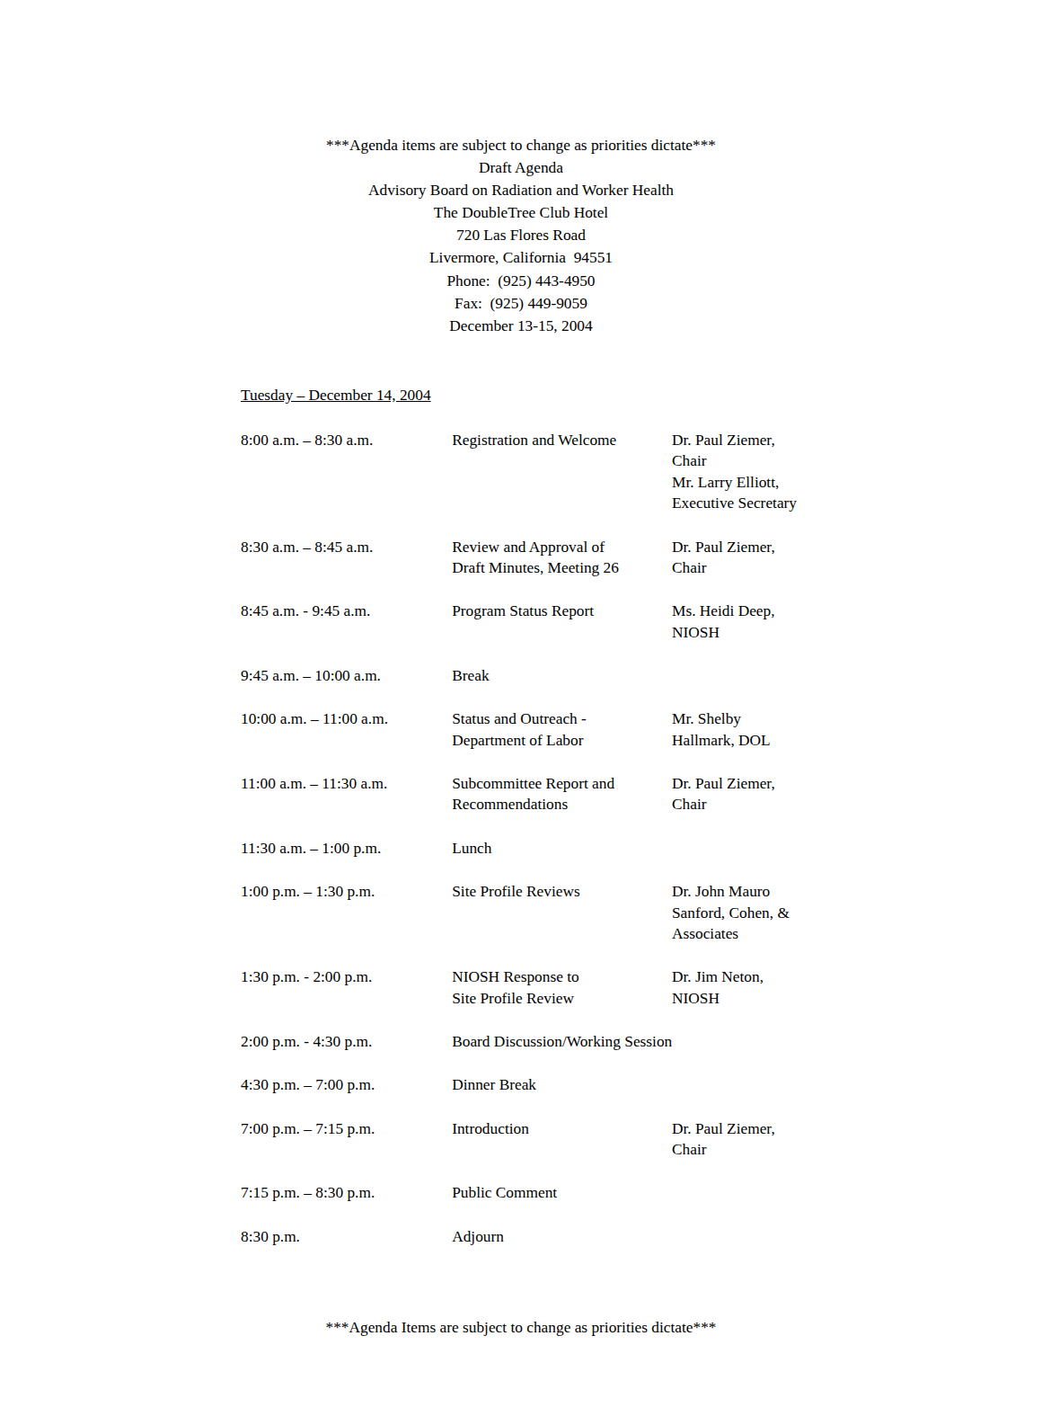***Agenda items are subject to change as priorities dictate***
Draft Agenda
Advisory Board on Radiation and Worker Health
The DoubleTree Club Hotel
720 Las Flores Road
Livermore, California 94551
Phone: (925) 443-4950
Fax: (925) 449-9059
December 13-15, 2004
Tuesday – December 14, 2004
| 8:00 a.m. – 8:30 a.m. | Registration and Welcome | Dr. Paul Ziemer, Chair Mr. Larry Elliott, Executive Secretary |
| 8:30 a.m. – 8:45 a.m. | Review and Approval of Draft Minutes, Meeting 26 | Dr. Paul Ziemer, Chair |
| 8:45 a.m. - 9:45 a.m. | Program Status Report | Ms. Heidi Deep, NIOSH |
| 9:45 a.m. – 10:00 a.m. | Break | |
| 10:00 a.m. – 11:00 a.m. | Status and Outreach - Department of Labor | Mr. Shelby Hallmark, DOL |
| 11:00 a.m. – 11:30 a.m. | Subcommittee Report and Recommendations | Dr. Paul Ziemer, Chair |
| 11:30 a.m. – 1:00 p.m. | Lunch | |
| 1:00 p.m. – 1:30 p.m. | Site Profile Reviews | Dr. John Mauro Sanford, Cohen, & Associates |
| 1:30 p.m. - 2:00 p.m. | NIOSH Response to Site Profile Review | Dr. Jim Neton, NIOSH |
| 2:00 p.m. - 4:30 p.m. | Board Discussion/Working Session |
| 4:30 p.m. – 7:00 p.m. | Dinner Break | |
| 7:00 p.m. – 7:15 p.m. | Introduction | Dr. Paul Ziemer, Chair |
| 7:15 p.m. – 8:30 p.m. | Public Comment | |
| 8:30 p.m. | Adjourn | |
***Agenda Items are subject to change as priorities dictate***